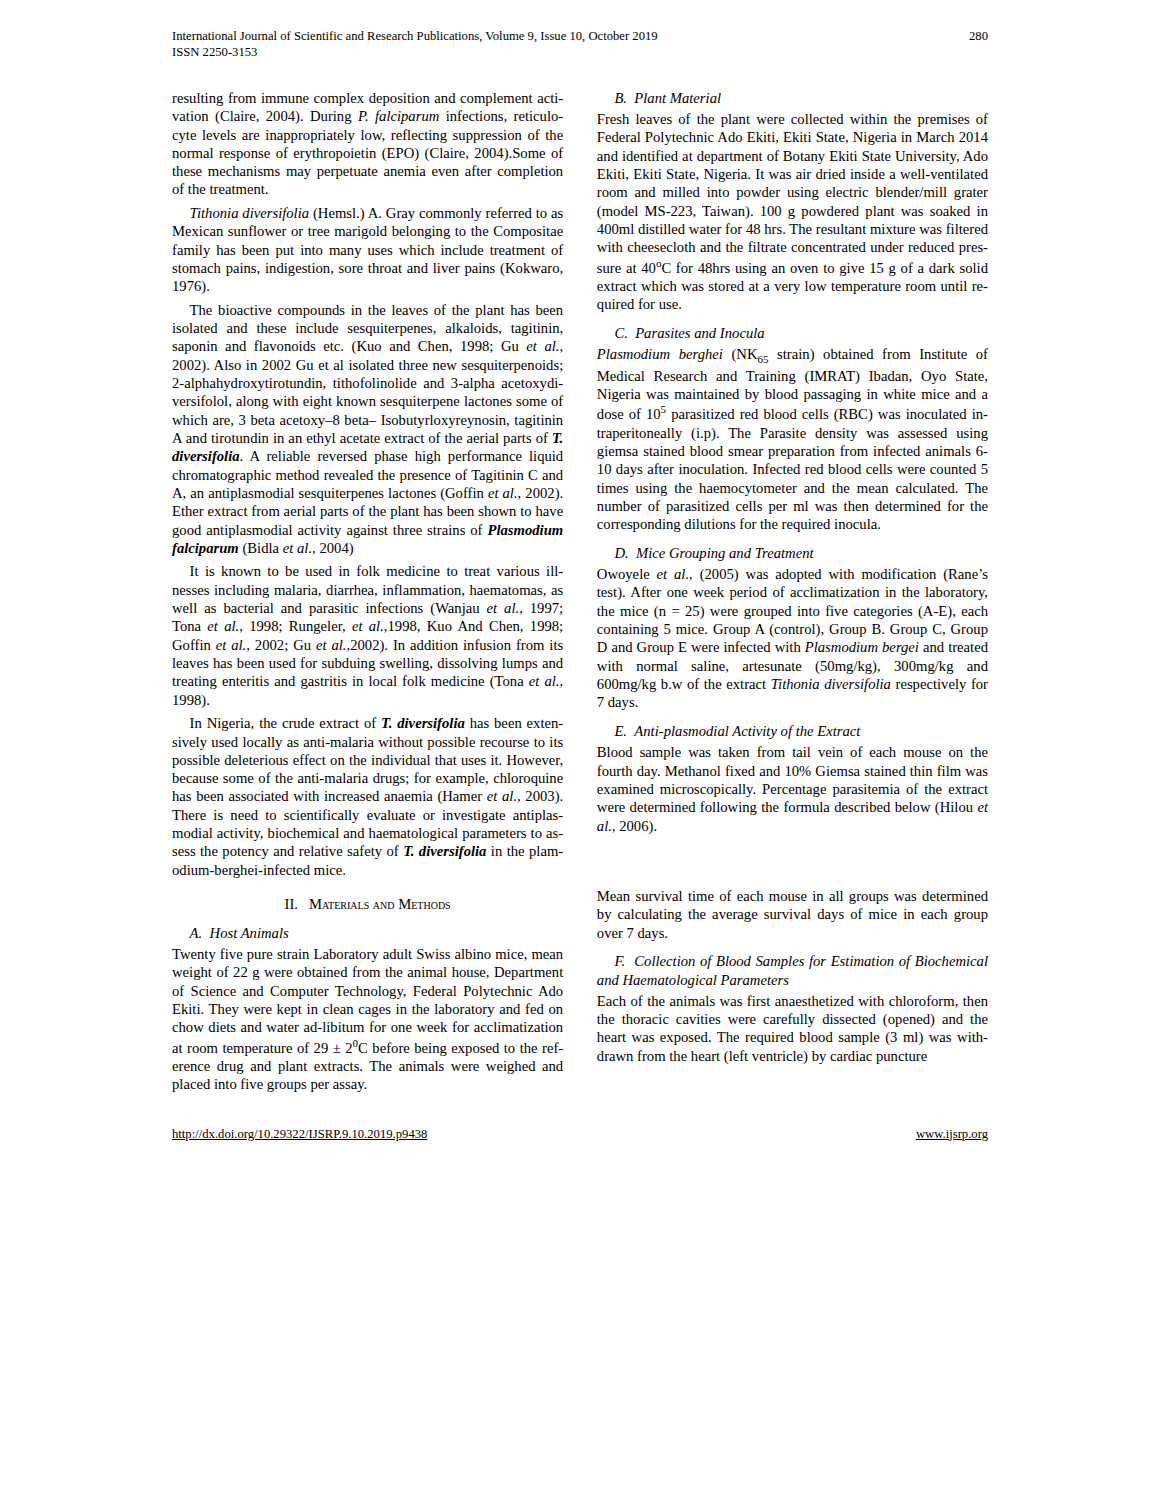International Journal of Scientific and Research Publications, Volume 9, Issue 10, October 2019 ISSN 2250-3153 280
resulting from immune complex deposition and complement activation (Claire, 2004). During P. falciparum infections, reticulocyte levels are inappropriately low, reflecting suppression of the normal response of erythropoietin (EPO) (Claire, 2004).Some of these mechanisms may perpetuate anemia even after completion of the treatment.
Tithonia diversifolia (Hemsl.) A. Gray commonly referred to as Mexican sunflower or tree marigold belonging to the Compositae family has been put into many uses which include treatment of stomach pains, indigestion, sore throat and liver pains (Kokwaro, 1976).
The bioactive compounds in the leaves of the plant has been isolated and these include sesquiterpenes, alkaloids, tagitinin, saponin and flavonoids etc. (Kuo and Chen, 1998; Gu et al., 2002). Also in 2002 Gu et al isolated three new sesquiterpenoids; 2-alphahydroxytirotundin, tithofolinolide and 3-alpha acetoxydiversifolol, along with eight known sesquiterpene lactones some of which are, 3 beta acetoxy–8 beta– Isobutyrloxyreynosin, tagitinin A and tirotundin in an ethyl acetate extract of the aerial parts of T. diversifolia. A reliable reversed phase high performance liquid chromatographic method revealed the presence of Tagitinin C and A, an antiplasmodial sesquiterpenes lactones (Goffin et al., 2002). Ether extract from aerial parts of the plant has been shown to have good antiplasmodial activity against three strains of Plasmodium falciparum (Bidla et al., 2004)
It is known to be used in folk medicine to treat various illnesses including malaria, diarrhea, inflammation, haematomas, as well as bacterial and parasitic infections (Wanjau et al., 1997; Tona et al., 1998; Rungeler, et al., 1998, Kuo And Chen, 1998; Goffin et al., 2002; Gu et al., 2002). In addition infusion from its leaves has been used for subduing swelling, dissolving lumps and treating enteritis and gastritis in local folk medicine (Tona et al., 1998).
In Nigeria, the crude extract of T. diversifolia has been extensively used locally as anti-malaria without possible recourse to its possible deleterious effect on the individual that uses it. However, because some of the anti-malaria drugs; for example, chloroquine has been associated with increased anaemia (Hamer et al., 2003). There is need to scientifically evaluate or investigate antiplasmodial activity, biochemical and haematological parameters to assess the potency and relative safety of T. diversifolia in the plamodium-berghei-infected mice.
II. Materials and Methods
A. Host Animals
Twenty five pure strain Laboratory adult Swiss albino mice, mean weight of 22 g were obtained from the animal house, Department of Science and Computer Technology, Federal Polytechnic Ado Ekiti. They were kept in clean cages in the laboratory and fed on chow diets and water ad-libitum for one week for acclimatization at room temperature of 29 ± 20C before being exposed to the reference drug and plant extracts. The animals were weighed and placed into five groups per assay.
B. Plant Material
Fresh leaves of the plant were collected within the premises of Federal Polytechnic Ado Ekiti, Ekiti State, Nigeria in March 2014 and identified at department of Botany Ekiti State University, Ado Ekiti, Ekiti State, Nigeria. It was air dried inside a well-ventilated room and milled into powder using electric blender/mill grater (model MS-223, Taiwan). 100 g powdered plant was soaked in 400ml distilled water for 48 hrs. The resultant mixture was filtered with cheesecloth and the filtrate concentrated under reduced pressure at 40oC for 48hrs using an oven to give 15 g of a dark solid extract which was stored at a very low temperature room until required for use.
C. Parasites and Inocula
Plasmodium berghei (NK65 strain) obtained from Institute of Medical Research and Training (IMRAT) Ibadan, Oyo State, Nigeria was maintained by blood passaging in white mice and a dose of 105 parasitized red blood cells (RBC) was inoculated intraperitoneally (i.p). The Parasite density was assessed using giemsa stained blood smear preparation from infected animals 6-10 days after inoculation. Infected red blood cells were counted 5 times using the haemocytometer and the mean calculated. The number of parasitized cells per ml was then determined for the corresponding dilutions for the required inocula.
D. Mice Grouping and Treatment
Owoyele et al., (2005) was adopted with modification (Rane’s test). After one week period of acclimatization in the laboratory, the mice (n = 25) were grouped into five categories (A-E), each containing 5 mice. Group A (control), Group B. Group C, Group D and Group E were infected with Plasmodium bergei and treated with normal saline, artesunate (50mg/kg), 300mg/kg and 600mg/kg b.w of the extract Tithonia diversifolia respectively for 7 days.
E. Anti-plasmodial Activity of the Extract
Blood sample was taken from tail vein of each mouse on the fourth day. Methanol fixed and 10% Giemsa stained thin film was examined microscopically. Percentage parasitemia of the extract were determined following the formula described below (Hilou et al., 2006).
Mean survival time of each mouse in all groups was determined by calculating the average survival days of mice in each group over 7 days.
F. Collection of Blood Samples for Estimation of Biochemical and Haematological Parameters
Each of the animals was first anaesthetized with chloroform, then the thoracic cavities were carefully dissected (opened) and the heart was exposed. The required blood sample (3 ml) was withdrawn from the heart (left ventricle) by cardiac puncture
http://dx.doi.org/10.29322/IJSRP.9.10.2019.p9438 www.ijsrp.org